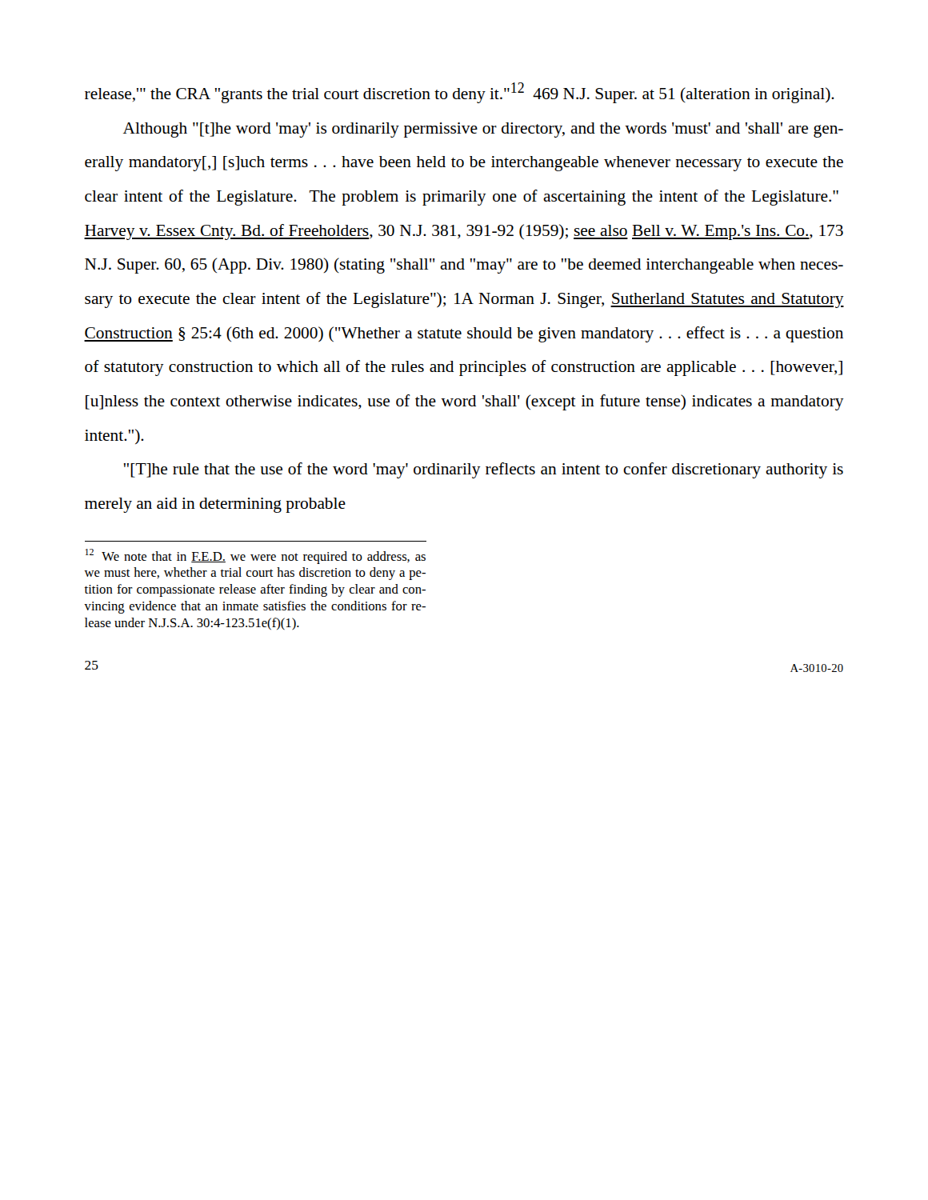release,'" the CRA "grants the trial court discretion to deny it."12 469 N.J. Super. at 51 (alteration in original).
Although "[t]he word 'may' is ordinarily permissive or directory, and the words 'must' and 'shall' are generally mandatory[,] [s]uch terms . . . have been held to be interchangeable whenever necessary to execute the clear intent of the Legislature. The problem is primarily one of ascertaining the intent of the Legislature." Harvey v. Essex Cnty. Bd. of Freeholders, 30 N.J. 381, 391-92 (1959); see also Bell v. W. Emp.'s Ins. Co., 173 N.J. Super. 60, 65 (App. Div. 1980) (stating "shall" and "may" are to "be deemed interchangeable when necessary to execute the clear intent of the Legislature"); 1A Norman J. Singer, Sutherland Statutes and Statutory Construction § 25:4 (6th ed. 2000) ("Whether a statute should be given mandatory . . . effect is . . . a question of statutory construction to which all of the rules and principles of construction are applicable . . . [however,] [u]nless the context otherwise indicates, use of the word 'shall' (except in future tense) indicates a mandatory intent.").
"[T]he rule that the use of the word 'may' ordinarily reflects an intent to confer discretionary authority is merely an aid in determining probable
12 We note that in F.E.D. we were not required to address, as we must here, whether a trial court has discretion to deny a petition for compassionate release after finding by clear and convincing evidence that an inmate satisfies the conditions for release under N.J.S.A. 30:4-123.51e(f)(1).
25 A-3010-20